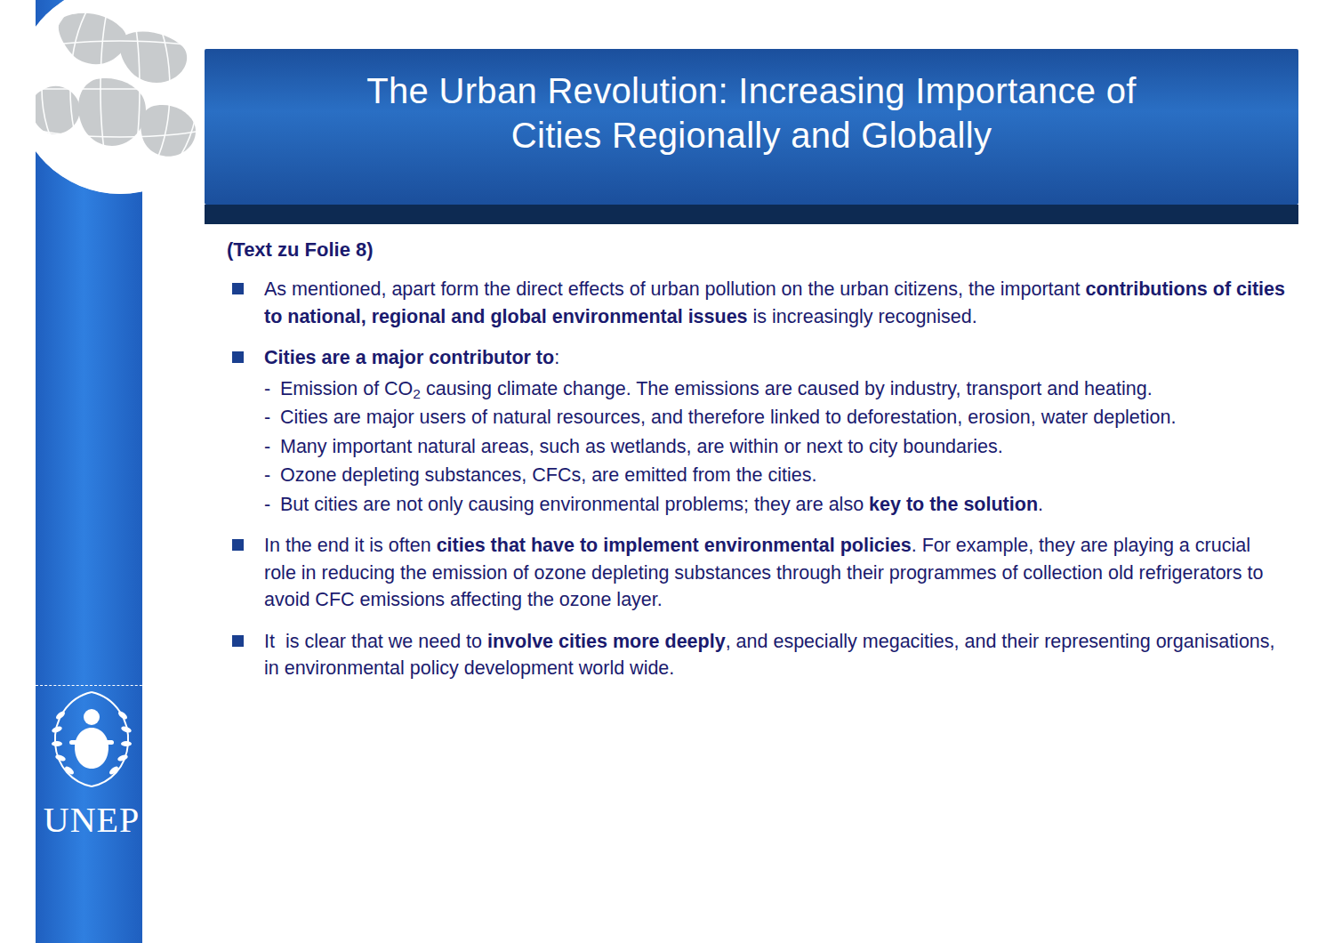The Urban Revolution: Increasing Importance of
Cities Regionally and Globally
(Text zu Folie 8)
As mentioned, apart form the direct effects of urban pollution on the urban citizens, the important contributions of cities to national, regional and global environmental issues is increasingly recognised.
Cities are a major contributor to:
Emission of CO2 causing climate change. The emissions are caused by industry, transport and heating.
Cities are major users of natural resources, and therefore linked to deforestation, erosion, water depletion.
Many important natural areas, such as wetlands, are within or next to city boundaries.
Ozone depleting substances, CFCs, are emitted from the cities.
But cities are not only causing environmental problems; they are also key to the solution.
In the end it is often cities that have to implement environmental policies. For example, they are playing a crucial role in reducing the emission of ozone depleting substances through their programmes of collection old refrigerators to avoid CFC emissions affecting the ozone layer.
It is clear that we need to involve cities more deeply, and especially megacities, and their representing organisations, in environmental policy development world wide.
UNEP